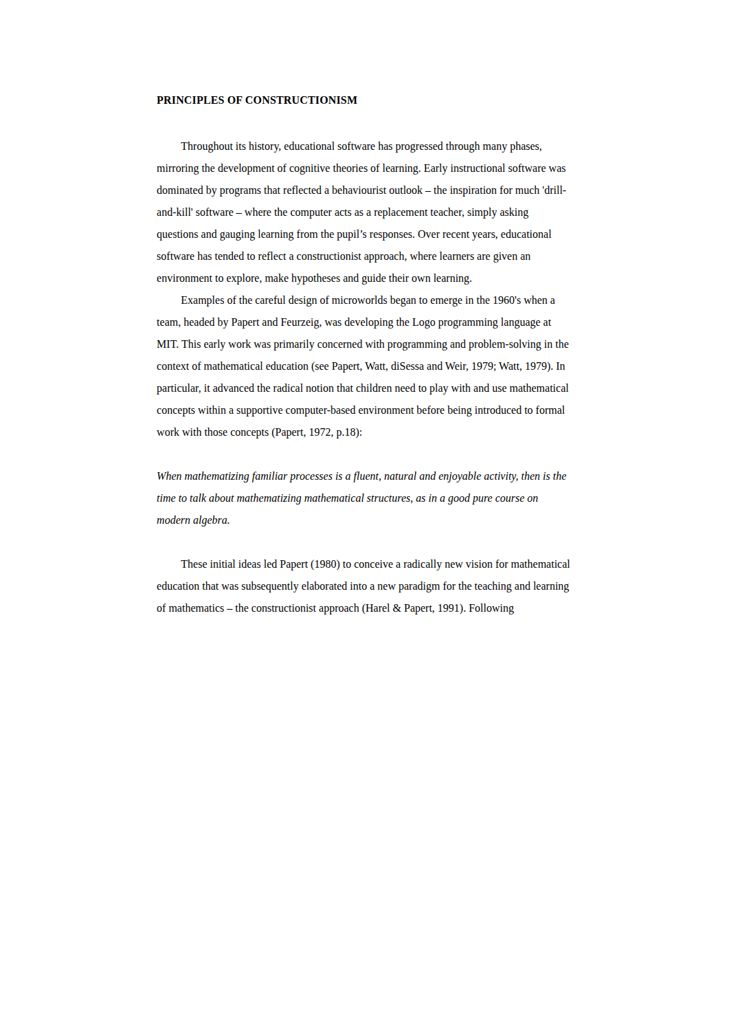Principles of Constructionism
Throughout its history, educational software has progressed through many phases, mirroring the development of cognitive theories of learning. Early instructional software was dominated by programs that reflected a behaviourist outlook – the inspiration for much 'drill-and-kill' software – where the computer acts as a replacement teacher, simply asking questions and gauging learning from the pupil’s responses. Over recent years, educational software has tended to reflect a constructionist approach, where learners are given an environment to explore, make hypotheses and guide their own learning.
Examples of the careful design of microworlds began to emerge in the 1960's when a team, headed by Papert and Feurzeig, was developing the Logo programming language at MIT. This early work was primarily concerned with programming and problem-solving in the context of mathematical education (see Papert, Watt, diSessa and Weir, 1979; Watt, 1979). In particular, it advanced the radical notion that children need to play with and use mathematical concepts within a supportive computer-based environment before being introduced to formal work with those concepts (Papert, 1972, p.18):
When mathematizing familiar processes is a fluent, natural and enjoyable activity, then is the time to talk about mathematizing mathematical structures, as in a good pure course on modern algebra.
These initial ideas led Papert (1980) to conceive a radically new vision for mathematical education that was subsequently elaborated into a new paradigm for the teaching and learning of mathematics – the constructionist approach (Harel & Papert, 1991). Following